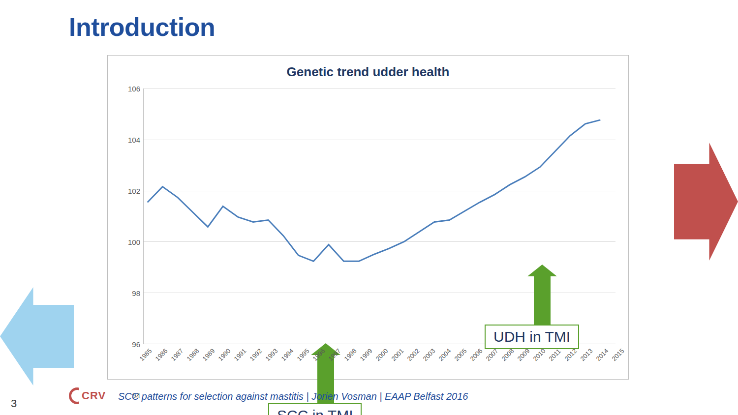Introduction
Genetic trend udder health
106 104 102 100 98 96 94
SCC in TMI
UDH in TMI
1985 1986 1987 1988 1989 1990 1991 1992 1993 1994 1995 1996 1997 1998 1999 2000 2001 2002 2003 2004 2005 2006 2007 2008 2009 2010 2011 2012 2013 2014 2015
CRV
SCC patterns for selection against mastitis | Jorien Vosman | EAAP Belfast 2016
3